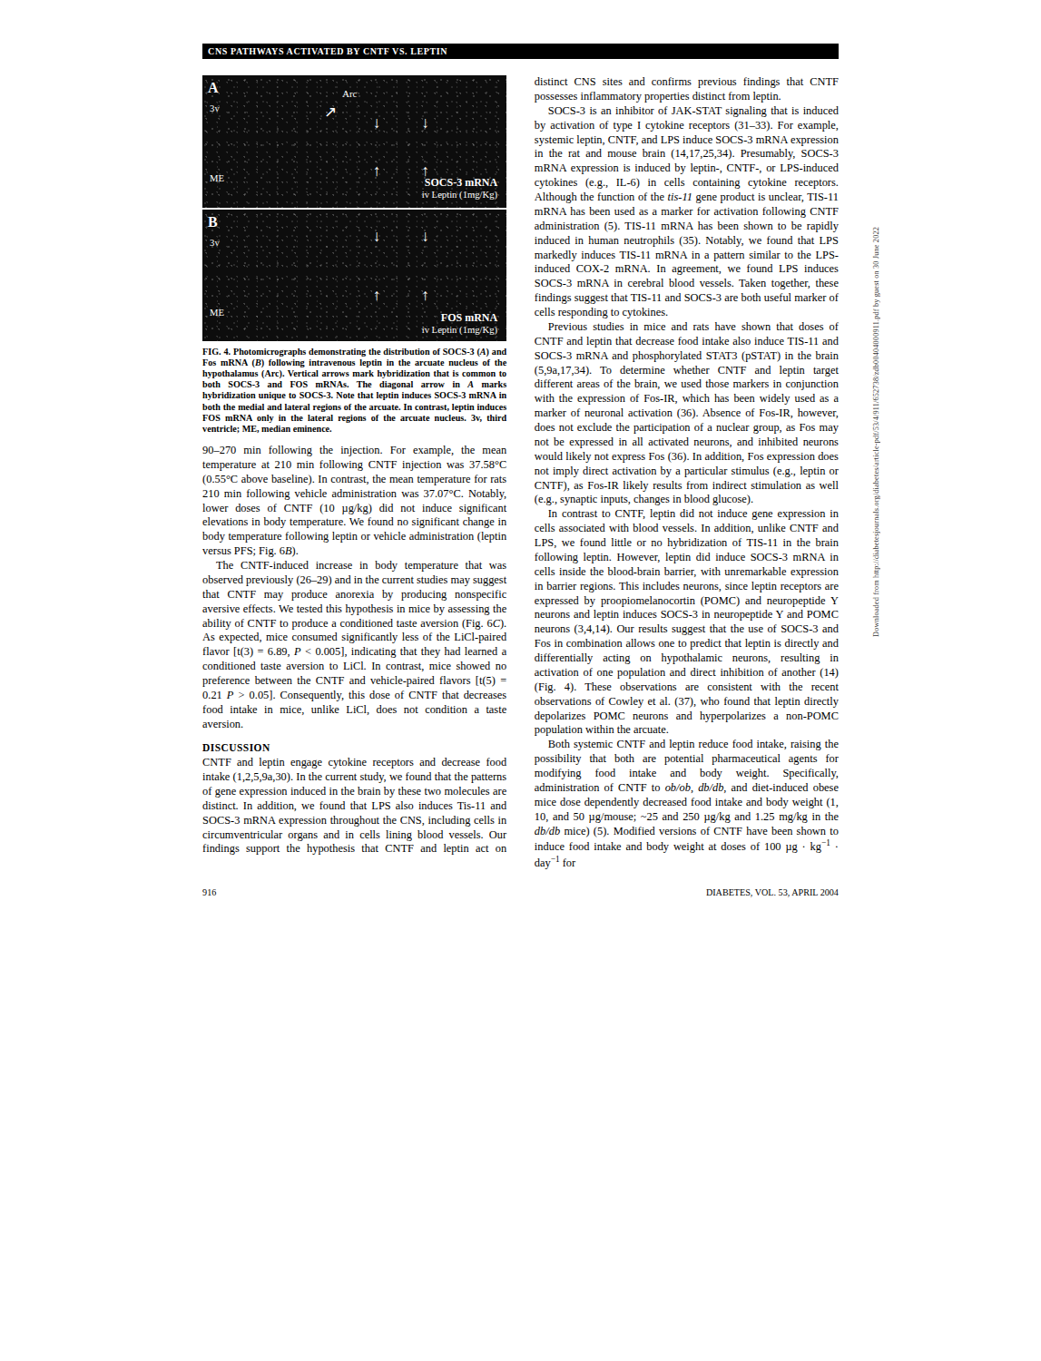CNS pathways activated by CNTF vs. leptin
Downloaded from http://diabetesjournals.org/diabetes/article-pdf/53/4/911/652738/zdb00404000911.pdf by guest on 30 June 2022
A 3v Arc ME ↗ ↓ ↓ ↑ ↑
SOCS-3 mRNA
iv Leptin (1mg/Kg)
B 3v ME ↓ ↓ ↑ ↑
FOS mRNA
iv Leptin (1mg/Kg)
FIG. 4. Photomicrographs demonstrating the distribution of SOCS-3 (A) and Fos mRNA (B) following intravenous leptin in the arcuate nucleus of the hypothalamus (Arc). Vertical arrows mark hybridization that is common to both SOCS-3 and FOS mRNAs. The diagonal arrow in A marks hybridization unique to SOCS-3. Note that leptin induces SOCS-3 mRNA in both the medial and lateral regions of the arcuate. In contrast, leptin induces FOS mRNA only in the lateral regions of the arcuate nucleus. 3v, third ventricle; ME, median eminence.
90–270 min following the injection. For example, the mean temperature at 210 min following CNTF injection was 37.58°C (0.55°C above baseline). In contrast, the mean temperature for rats 210 min following vehicle administration was 37.07°C. Notably, lower doses of CNTF (10 µg/kg) did not induce significant elevations in body temperature. We found no significant change in body temperature following leptin or vehicle administration (leptin versus PFS; Fig. 6B).
The CNTF-induced increase in body temperature that was observed previously (26–29) and in the current studies may suggest that CNTF may produce anorexia by producing nonspecific aversive effects. We tested this hypothesis in mice by assessing the ability of CNTF to produce a conditioned taste aversion (Fig. 6C). As expected, mice consumed significantly less of the LiCl-paired flavor [t(3) = 6.89, P < 0.005], indicating that they had learned a conditioned taste aversion to LiCl. In contrast, mice showed no preference between the CNTF and vehicle-paired flavors [t(5) = 0.21 P > 0.05]. Consequently, this dose of CNTF that decreases food intake in mice, unlike LiCl, does not condition a taste aversion.
Discussion
CNTF and leptin engage cytokine receptors and decrease food intake (1,2,5,9a,30). In the current study, we found that the patterns of gene expression induced in the brain by these two molecules are distinct. In addition, we found that LPS also induces Tis-11 and SOCS-3 mRNA expression throughout the CNS, including cells in circumventricular organs and in cells lining blood vessels. Our findings support the hypothesis that CNTF and leptin act on distinct CNS sites and confirms previous findings that CNTF possesses inflammatory properties distinct from leptin.
SOCS-3 is an inhibitor of JAK-STAT signaling that is induced by activation of type I cytokine receptors (31–33). For example, systemic leptin, CNTF, and LPS induce SOCS-3 mRNA expression in the rat and mouse brain (14,17,25,34). Presumably, SOCS-3 mRNA expression is induced by leptin-, CNTF-, or LPS-induced cytokines (e.g., IL-6) in cells containing cytokine receptors. Although the function of the tis-11 gene product is unclear, TIS-11 mRNA has been used as a marker for activation following CNTF administration (5). TIS-11 mRNA has been shown to be rapidly induced in human neutrophils (35). Notably, we found that LPS markedly induces TIS-11 mRNA in a pattern similar to the LPS-induced COX-2 mRNA. In agreement, we found LPS induces SOCS-3 mRNA in cerebral blood vessels. Taken together, these findings suggest that TIS-11 and SOCS-3 are both useful marker of cells responding to cytokines.
Previous studies in mice and rats have shown that doses of CNTF and leptin that decrease food intake also induce TIS-11 and SOCS-3 mRNA and phosphorylated STAT3 (pSTAT) in the brain (5,9a,17,34). To determine whether CNTF and leptin target different areas of the brain, we used those markers in conjunction with the expression of Fos-IR, which has been widely used as a marker of neuronal activation (36). Absence of Fos-IR, however, does not exclude the participation of a nuclear group, as Fos may not be expressed in all activated neurons, and inhibited neurons would likely not express Fos (36). In addition, Fos expression does not imply direct activation by a particular stimulus (e.g., leptin or CNTF), as Fos-IR likely results from indirect stimulation as well (e.g., synaptic inputs, changes in blood glucose).
In contrast to CNTF, leptin did not induce gene expression in cells associated with blood vessels. In addition, unlike CNTF and LPS, we found little or no hybridization of TIS-11 in the brain following leptin. However, leptin did induce SOCS-3 mRNA in cells inside the blood-brain barrier, with unremarkable expression in barrier regions. This includes neurons, since leptin receptors are expressed by proopiomelanocortin (POMC) and neuropeptide Y neurons and leptin induces SOCS-3 in neuropeptide Y and POMC neurons (3,4,14). Our results suggest that the use of SOCS-3 and Fos in combination allows one to predict that leptin is directly and differentially acting on hypothalamic neurons, resulting in activation of one population and direct inhibition of another (14) (Fig. 4). These observations are consistent with the recent observations of Cowley et al. (37), who found that leptin directly depolarizes POMC neurons and hyperpolarizes a non-POMC population within the arcuate.
Both systemic CNTF and leptin reduce food intake, raising the possibility that both are potential pharmaceutical agents for modifying food intake and body weight. Specifically, administration of CNTF to ob/ob, db/db, and diet-induced obese mice dose dependently decreased food intake and body weight (1, 10, and 50 µg/mouse; ~25 and 250 µg/kg and 1.25 mg/kg in the db/db mice) (5). Modified versions of CNTF have been shown to induce food intake and body weight at doses of 100 µg · kg−1 · day−1 for
916 DIABETES, VOL. 53, APRIL 2004